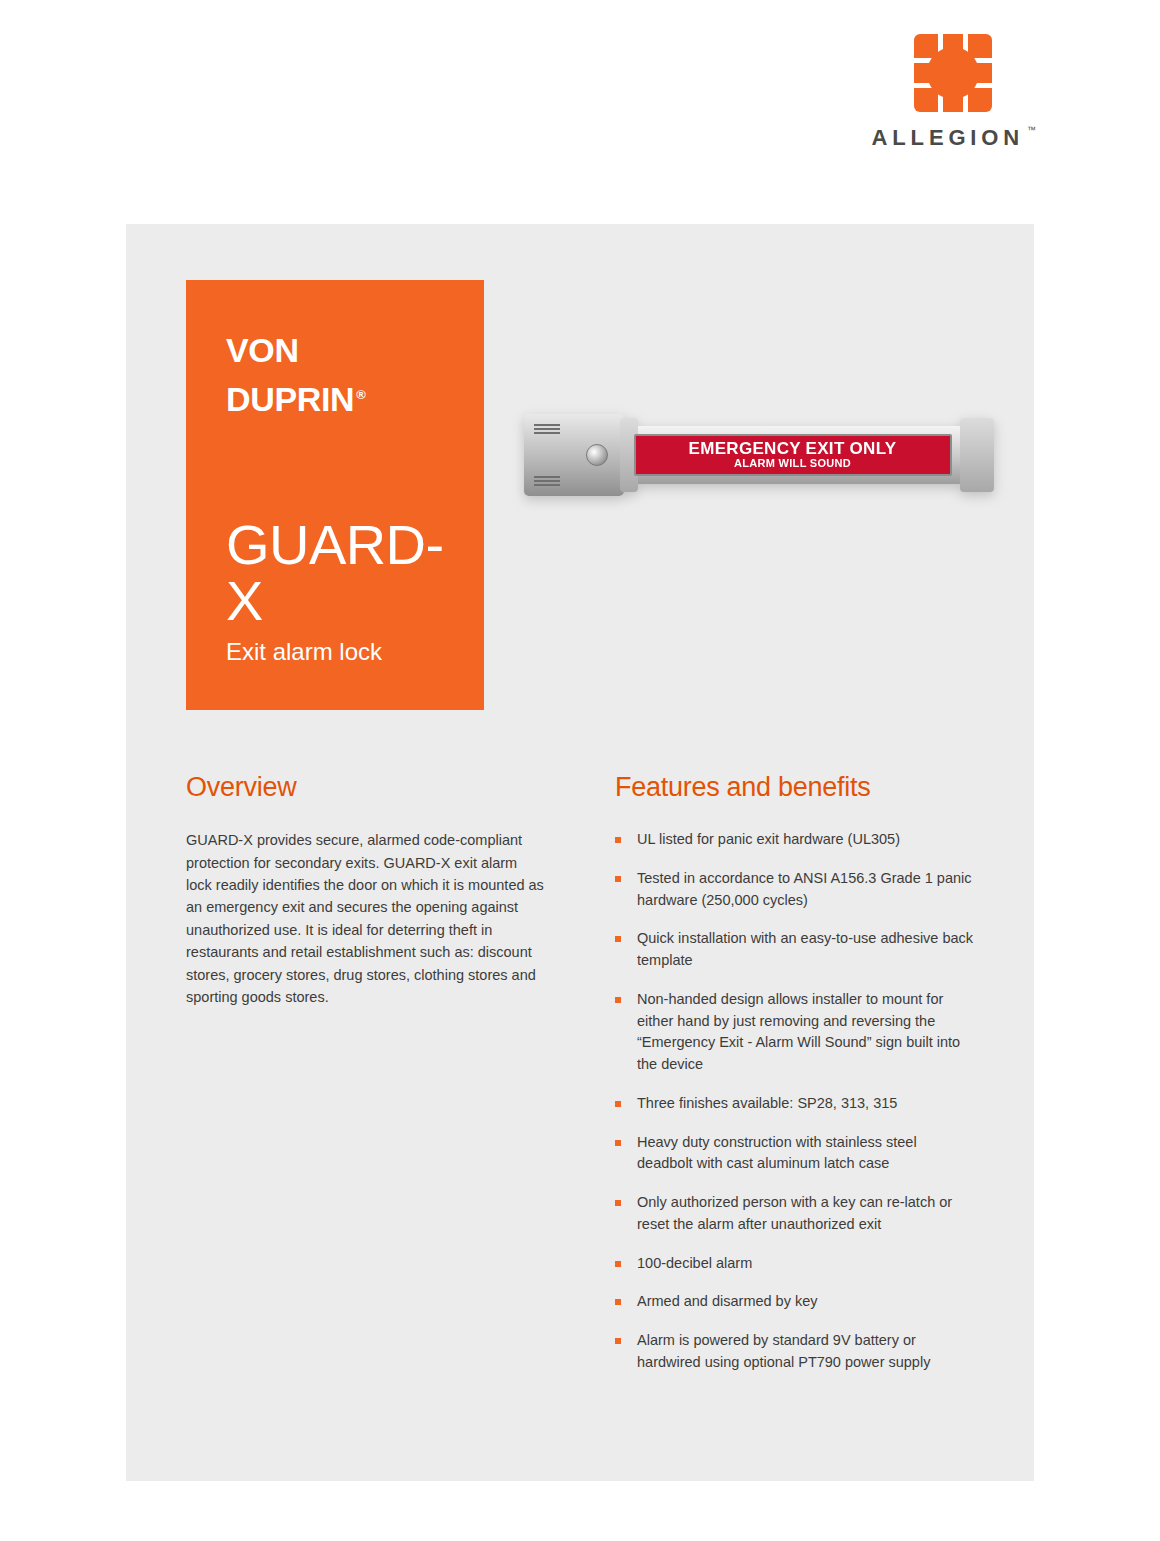ALLEGION™
VON DUPRIN®
GUARD-X
Exit alarm lock
EMERGENCY EXIT ONLY ALARM WILL SOUND
Overview
GUARD-X provides secure, alarmed code-compliant protection for secondary exits. GUARD-X exit alarm lock readily identifies the door on which it is mounted as an emergency exit and secures the opening against unauthorized use. It is ideal for deterring theft in restaurants and retail establishment such as: discount stores, grocery stores, drug stores, clothing stores and sporting goods stores.
Features and benefits
UL listed for panic exit hardware (UL305)
Tested in accordance to ANSI A156.3 Grade 1 panic hardware (250,000 cycles)
Quick installation with an easy-to-use adhesive back template
Non-handed design allows installer to mount for either hand by just removing and reversing the “Emergency Exit - Alarm Will Sound” sign built into the device
Three finishes available: SP28, 313, 315
Heavy duty construction with stainless steel deadbolt with cast aluminum latch case
Only authorized person with a key can re-latch or reset the alarm after unauthorized exit
100-decibel alarm
Armed and disarmed by key
Alarm is powered by standard 9V battery or hardwired using optional PT790 power supply